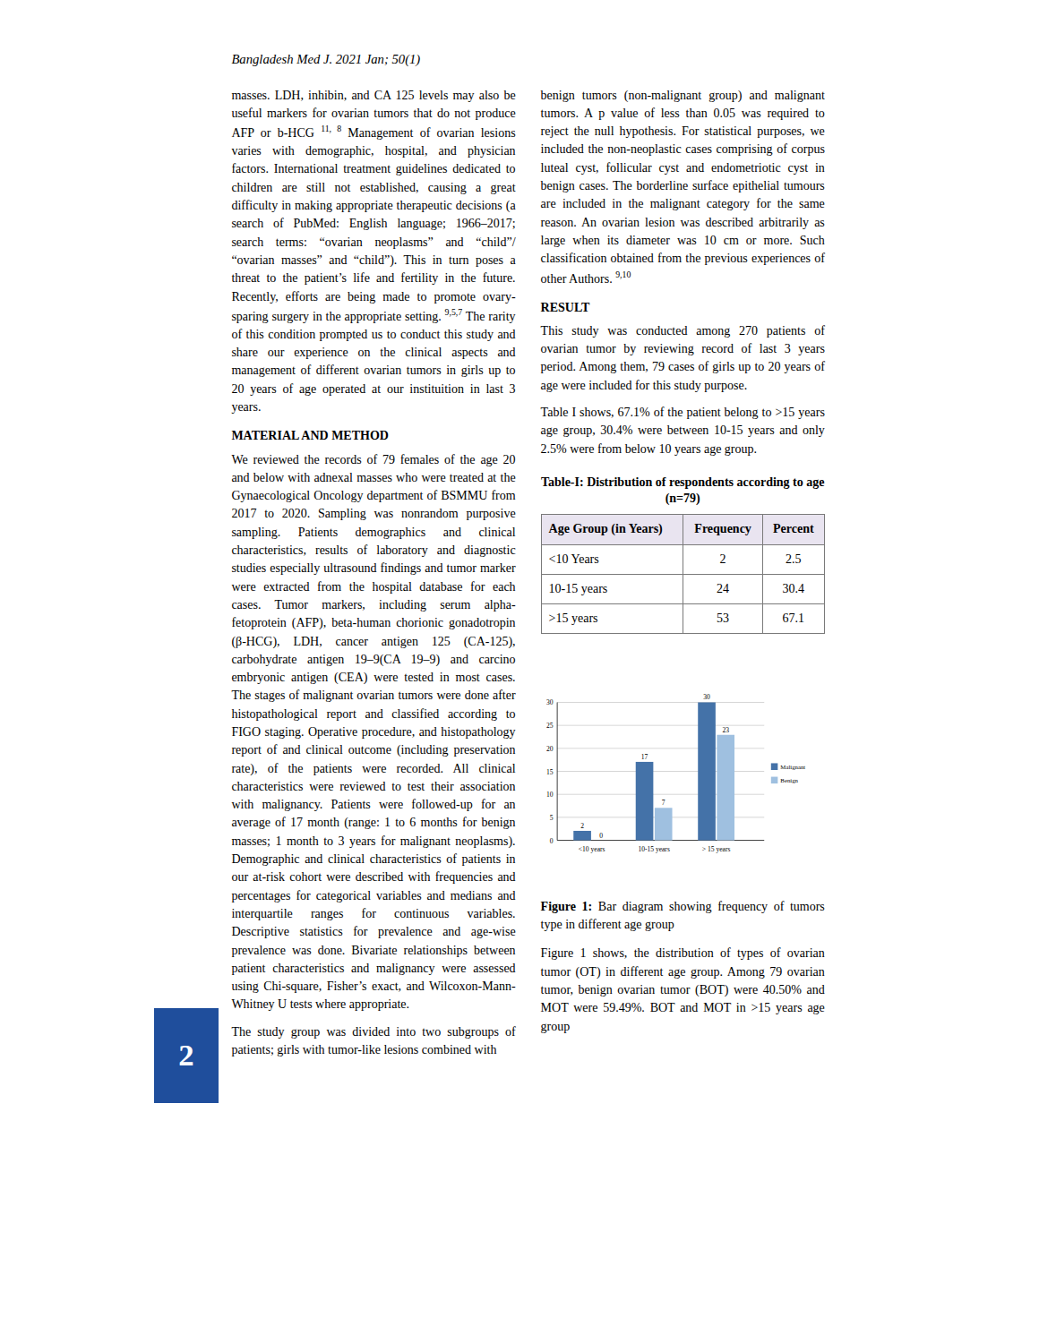Bangladesh Med J. 2021 Jan; 50(1)
masses. LDH, inhibin, and CA 125 levels may also be useful markers for ovarian tumors that do not produce AFP or b-HCG 11, 8 Management of ovarian lesions varies with demographic, hospital, and physician factors. International treatment guidelines dedicated to children are still not established, causing a great difficulty in making appropriate therapeutic decisions (a search of PubMed: English language; 1966–2017; search terms: “ovarian neoplasms” and “child”/ “ovarian masses” and “child”). This in turn poses a threat to the patient’s life and fertility in the future. Recently, efforts are being made to promote ovary-sparing surgery in the appropriate setting. 9,5,7 The rarity of this condition prompted us to conduct this study and share our experience on the clinical aspects and management of different ovarian tumors in girls up to 20 years of age operated at our instituition in last 3 years.
Material and Method
We reviewed the records of 79 females of the age 20 and below with adnexal masses who were treated at the Gynaecological Oncology department of BSMMU from 2017 to 2020. Sampling was nonrandom purposive sampling. Patients demographics and clinical characteristics, results of laboratory and diagnostic studies especially ultrasound findings and tumor marker were extracted from the hospital database for each cases. Tumor markers, including serum alpha-fetoprotein (AFP), beta-human chorionic gonadotropin (β-HCG), LDH, cancer antigen 125 (CA-125), carbohydrate antigen 19–9(CA 19–9) and carcino embryonic antigen (CEA) were tested in most cases. The stages of malignant ovarian tumors were done after histopathological report and classified according to FIGO staging. Operative procedure, and histopathology report of and clinical outcome (including preservation rate), of the patients were recorded. All clinical characteristics were reviewed to test their association with malignancy. Patients were followed-up for an average of 17 month (range: 1 to 6 months for benign masses; 1 month to 3 years for malignant neoplasms). Demographic and clinical characteristics of patients in our at-risk cohort were described with frequencies and percentages for categorical variables and medians and interquartile ranges for continuous variables. Descriptive statistics for prevalence and age-wise prevalence was done. Bivariate relationships between patient characteristics and malignancy were assessed using Chi-square, Fisher’s exact, and Wilcoxon-Mann-Whitney U tests where appropriate.
The study group was divided into two subgroups of patients; girls with tumor-like lesions combined with
benign tumors (non-malignant group) and malignant tumors. A p value of less than 0.05 was required to reject the null hypothesis. For statistical purposes, we included the non-neoplastic cases comprising of corpus luteal cyst, follicular cyst and endometriotic cyst in benign cases. The borderline surface epithelial tumours are included in the malignant category for the same reason. An ovarian lesion was described arbitrarily as large when its diameter was 10 cm or more. Such classification obtained from the previous experiences of other Authors. 9,10
Result
This study was conducted among 270 patients of ovarian tumor by reviewing record of last 3 years period. Among them, 79 cases of girls up to 20 years of age were included for this study purpose.
Table I shows, 67.1% of the patient belong to >15 years age group, 30.4% were between 10-15 years and only 2.5% were from below 10 years age group.
Table-I: Distribution of respondents according to age (n=79)
| Age Group (in Years) | Frequency | Percent |
| --- | --- | --- |
| <10 Years | 2 | 2.5 |
| 10-15 years | 24 | 30.4 |
| >15 years | 53 | 67.1 |
30 25 20 15 10 5 0 2 0 17 7 30 23 <10 years 10-15 years > 15 years Malignant Benign
Figure 1: Bar diagram showing frequency of tumors type in different age group
Figure 1 shows, the distribution of types of ovarian tumor (OT) in different age group. Among 79 ovarian tumor, benign ovarian tumor (BOT) were 40.50% and MOT were 59.49%. BOT and MOT in >15 years age group
2